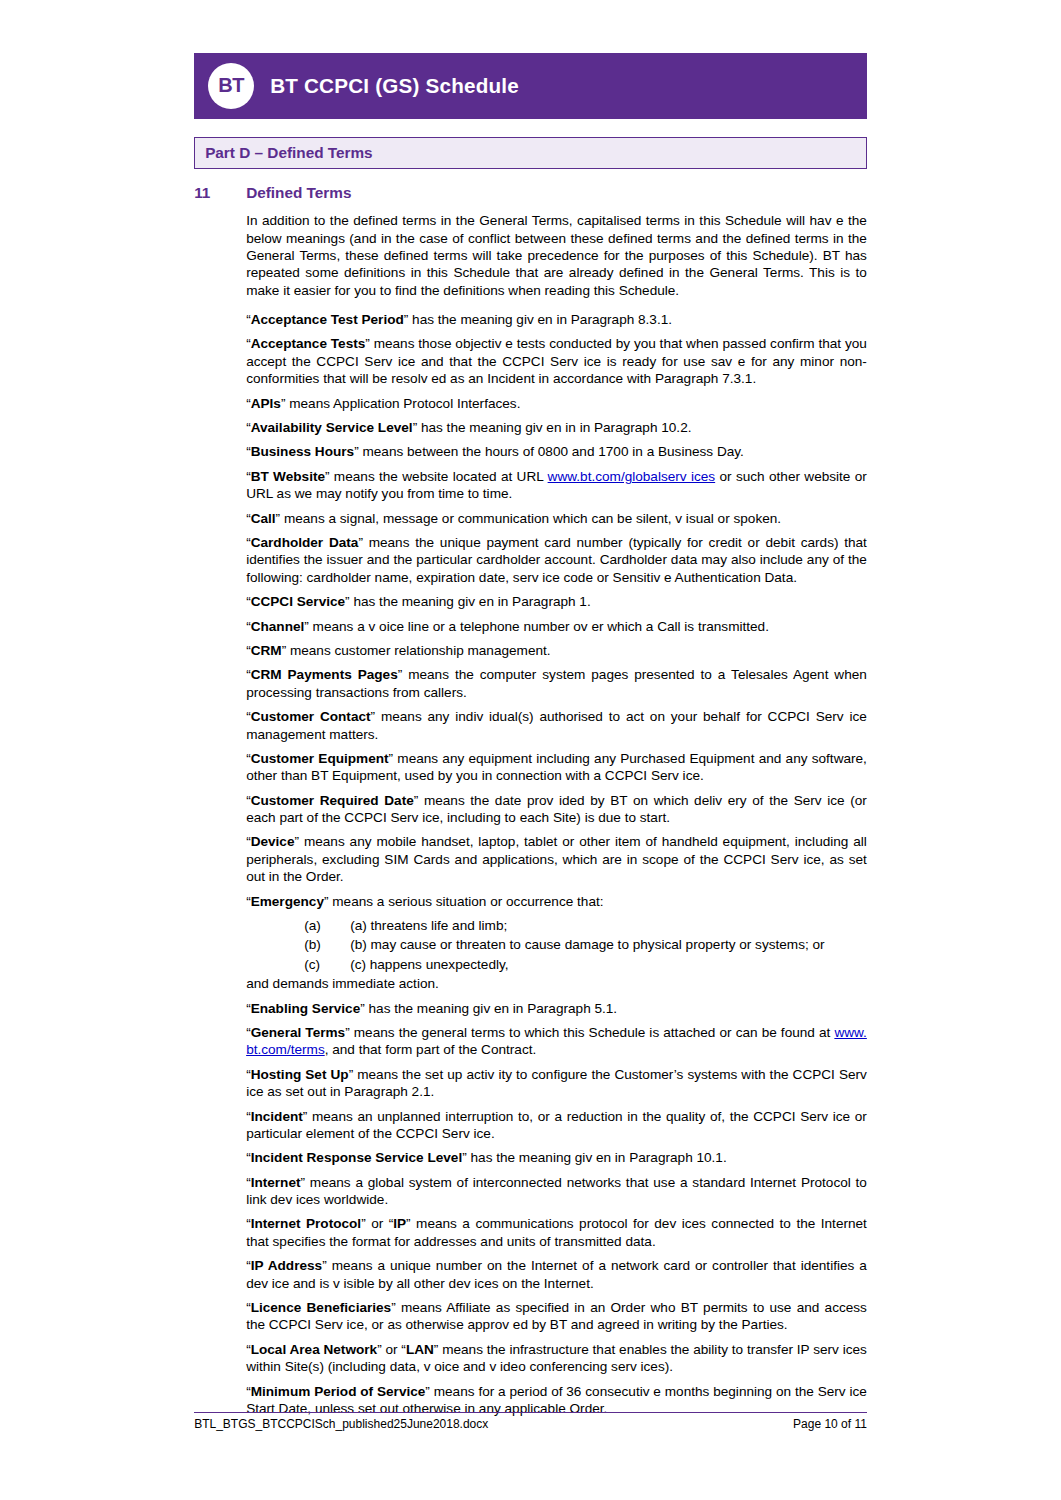BT
BT CCPCI (GS) Schedule
Part D – Defined Terms
11 Defined Terms
In addition to the defined terms in the General Terms, capitalised terms in this Schedule will hav e the below meanings (and in the case of conflict between these defined terms and the defined terms in the General Terms, these defined terms will take precedence for the purposes of this Schedule). BT has repeated some definitions in this Schedule that are already defined in the General Terms. This is to make it easier for you to find the definitions when reading this Schedule.
“Acceptance Test Period” has the meaning giv en in Paragraph 8.3.1.
“Acceptance Tests” means those objectiv e tests conducted by you that when passed confirm that you accept the CCPCI Serv ice and that the CCPCI Serv ice is ready for use sav e for any minor non-conformities that will be resolv ed as an Incident in accordance with Paragraph 7.3.1.
“APIs” means Application Protocol Interfaces.
“Availability Service Level” has the meaning giv en in in Paragraph 10.2.
“Business Hours” means between the hours of 0800 and 1700 in a Business Day.
“BT Website” means the website located at URL www.bt.com/globalserv ices or such other website or URL as we may notify you from time to time.
“Call” means a signal, message or communication which can be silent, v isual or spoken.
“Cardholder Data” means the unique payment card number (typically for credit or debit cards) that identifies the issuer and the particular cardholder account. Cardholder data may also include any of the following: cardholder name, expiration date, serv ice code or Sensitiv e Authentication Data.
“CCPCI Service” has the meaning giv en in Paragraph 1.
“Channel” means a v oice line or a telephone number ov er which a Call is transmitted.
“CRM” means customer relationship management.
“CRM Payments Pages” means the computer system pages presented to a Telesales Agent when processing transactions from callers.
“Customer Contact” means any indiv idual(s) authorised to act on your behalf for CCPCI Serv ice management matters.
“Customer Equipment” means any equipment including any Purchased Equipment and any software, other than BT Equipment, used by you in connection with a CCPCI Serv ice.
“Customer Required Date” means the date prov ided by BT on which deliv ery of the Serv ice (or each part of the CCPCI Serv ice, including to each Site) is due to start.
“Device” means any mobile handset, laptop, tablet or other item of handheld equipment, including all peripherals, excluding SIM Cards and applications, which are in scope of the CCPCI Serv ice, as set out in the Order.
“Emergency” means a serious situation or occurrence that:
(a)(a) threatens life and limb;
(b)(b) may cause or threaten to cause damage to physical property or systems; or
(c)(c) happens unexpectedly,
and demands immediate action.
“Enabling Service” has the meaning giv en in Paragraph 5.1.
“General Terms” means the general terms to which this Schedule is attached or can be found at www.bt.com/terms, and that form part of the Contract.
“Hosting Set Up” means the set up activ ity to configure the Customer’s systems with the CCPCI Serv ice as set out in Paragraph 2.1.
“Incident” means an unplanned interruption to, or a reduction in the quality of, the CCPCI Serv ice or particular element of the CCPCI Serv ice.
“Incident Response Service Level” has the meaning giv en in Paragraph 10.1.
“Internet” means a global system of interconnected networks that use a standard Internet Protocol to link dev ices worldwide.
“Internet Protocol” or “IP” means a communications protocol for dev ices connected to the Internet that specifies the format for addresses and units of transmitted data.
“IP Address” means a unique number on the Internet of a network card or controller that identifies a dev ice and is v isible by all other dev ices on the Internet.
“Licence Beneficiaries” means Affiliate as specified in an Order who BT permits to use and access the CCPCI Serv ice, or as otherwise approv ed by BT and agreed in writing by the Parties.
“Local Area Network” or “LAN” means the infrastructure that enables the ability to transfer IP serv ices within Site(s) (including data, v oice and v ideo conferencing serv ices).
“Minimum Period of Service” means for a period of 36 consecutiv e months beginning on the Serv ice Start Date, unless set out otherwise in any applicable Order.
BTL_BTGS_BTCCPCISch_published25June2018.docx Page 10 of 11